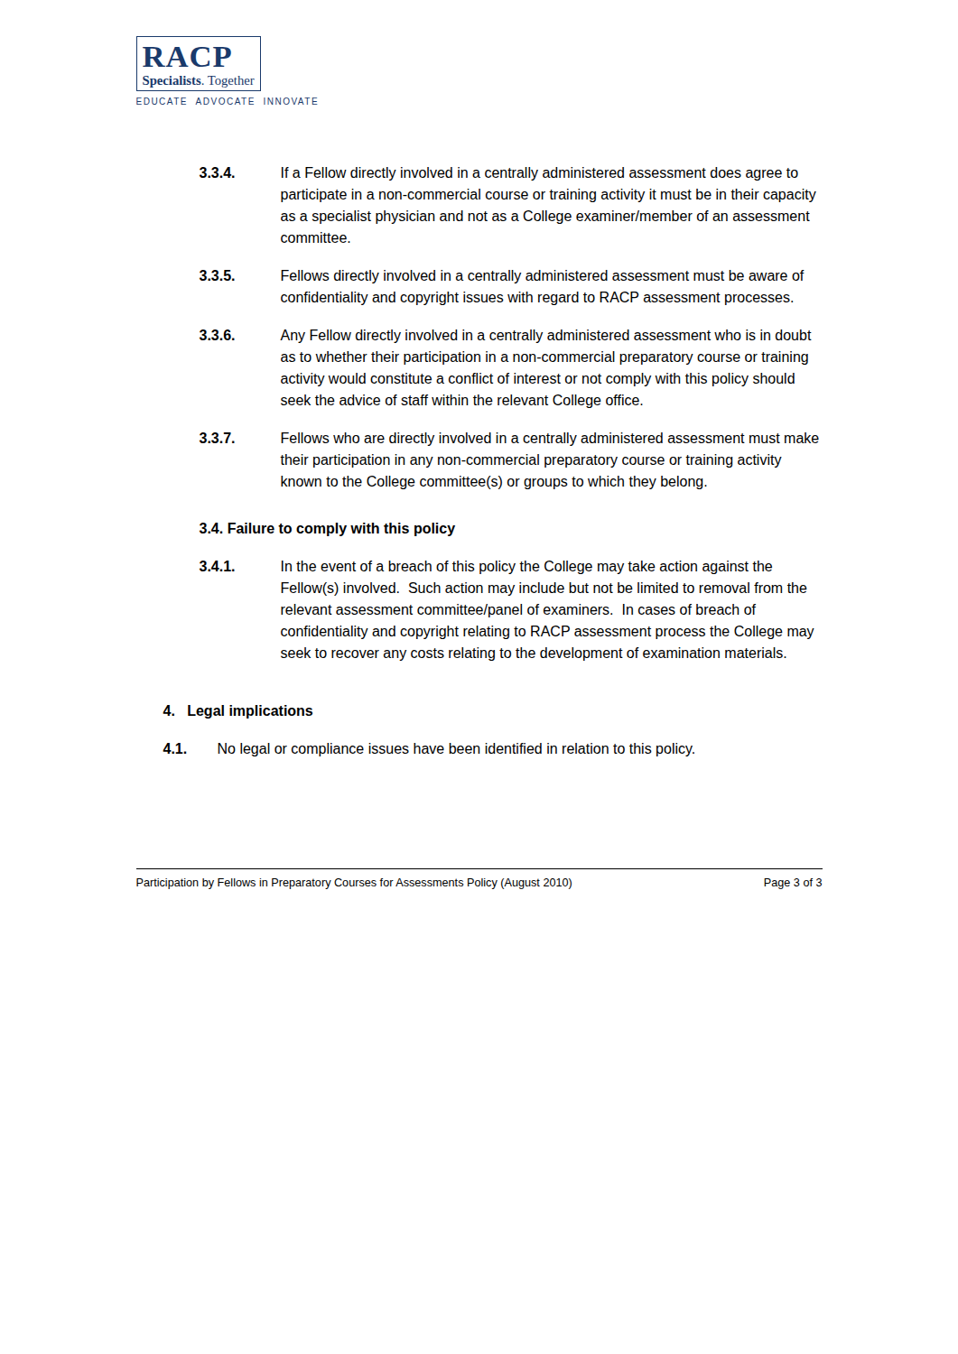RACP Specialists. Together
EDUCATE ADVOCATE INNOVATE
3.3.4.
If a Fellow directly involved in a centrally administered assessment does agree to participate in a non-commercial course or training activity it must be in their capacity as a specialist physician and not as a College examiner/member of an assessment committee.
3.3.5.
Fellows directly involved in a centrally administered assessment must be aware of confidentiality and copyright issues with regard to RACP assessment processes.
3.3.6.
Any Fellow directly involved in a centrally administered assessment who is in doubt as to whether their participation in a non-commercial preparatory course or training activity would constitute a conflict of interest or not comply with this policy should seek the advice of staff within the relevant College office.
3.3.7.
Fellows who are directly involved in a centrally administered assessment must make their participation in any non-commercial preparatory course or training activity known to the College committee(s) or groups to which they belong.
3.4. Failure to comply with this policy
3.4.1.
In the event of a breach of this policy the College may take action against the Fellow(s) involved. Such action may include but not be limited to removal from the relevant assessment committee/panel of examiners. In cases of breach of confidentiality and copyright relating to RACP assessment process the College may seek to recover any costs relating to the development of examination materials.
4. Legal implications
4.1.
No legal or compliance issues have been identified in relation to this policy.
Participation by Fellows in Preparatory Courses for Assessments Policy (August 2010) Page 3 of 3